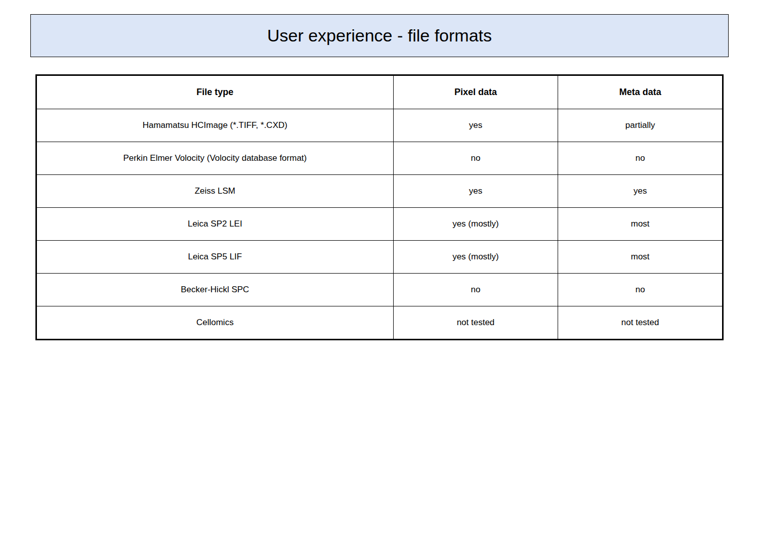User experience - file formats
| File type | Pixel data | Meta data |
| --- | --- | --- |
| Hamamatsu HCImage (*.TIFF, *.CXD) | yes | partially |
| Perkin Elmer Volocity (Volocity database format) | no | no |
| Zeiss LSM | yes | yes |
| Leica SP2 LEI | yes (mostly) | most |
| Leica SP5 LIF | yes (mostly) | most |
| Becker-Hickl SPC | no | no |
| Cellomics | not tested | not tested |